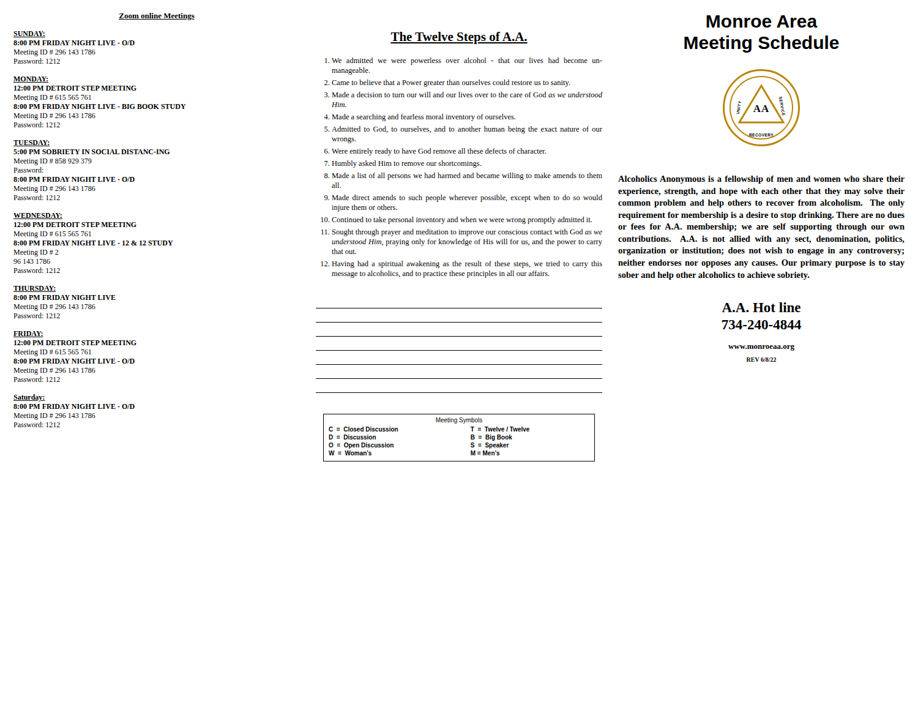Zoom online Meetings
SUNDAY: 8:00 PM FRIDAY NIGHT LIVE - O/D Meeting ID # 296 143 1786 Password: 1212
MONDAY: 12:00 PM DETROIT STEP MEETING Meeting ID # 615 565 761 8:00 PM FRIDAY NIGHT LIVE - BIG BOOK STUDY Meeting ID # 296 143 1786 Password: 1212
TUESDAY: 5:00 PM SOBRIETY IN SOCIAL DISTANC-ING Meeting ID # 858 929 379 Password: 8:00 PM FRIDAY NIGHT LIVE - O/D Meeting ID # 296 143 1786 Password: 1212
WEDNESDAY: 12:00 PM DETROIT STEP MEETING Meeting ID # 615 565 761 8:00 PM FRIDAY NIGHT LIVE - 12 & 12 STUDY Meeting ID # 2 96 143 1786 Password: 1212
THURSDAY: 8:00 PM FRIDAY NIGHT LIVE Meeting ID # 296 143 1786 Password: 1212
FRIDAY: 12:00 PM DETROIT STEP MEETING Meeting ID # 615 565 761 8:00 PM FRIDAY NIGHT LIVE - O/D Meeting ID # 296 143 1786 Password: 1212
Saturday: 8:00 PM FRIDAY NIGHT LIVE - O/D Meeting ID # 296 143 1786 Password: 1212
The Twelve Steps of A.A.
We admitted we were powerless over alcohol - that our lives had become un-manageable.
Came to believe that a Power greater than ourselves could restore us to sanity.
Made a decision to turn our will and our lives over to the care of God as we understood Him.
Made a searching and fearless moral inventory of ourselves.
Admitted to God, to ourselves, and to another human being the exact nature of our wrongs.
Were entirely ready to have God remove all these defects of character.
Humbly asked Him to remove our shortcomings.
Made a list of all persons we had harmed and became willing to make amends to them all.
Made direct amends to such people wherever possible, except when to do so would injure them or others.
Continued to take personal inventory and when we were wrong promptly admitted it.
Sought through prayer and meditation to improve our conscious contact with God as we understood Him, praying only for knowledge of His will for us, and the power to carry that out.
Having had a spiritual awakening as the result of these steps, we tried to carry this message to alcoholics, and to practice these principles in all our affairs.
Meeting Symbols
| C = Closed Discussion | T = Twelve / Twelve |
| D = Discussion | B = Big Book |
| O = Open Discussion | S = Speaker |
| W = Woman’s | M = Men’s |
Monroe Area
Meeting Schedule
AA
UNITY SERVICE RECOVERY
Alcoholics Anonymous is a fellowship of men and women who share their experience, strength, and hope with each other that they may solve their common problem and help others to recover from alcoholism. The only requirement for membership is a desire to stop drinking. There are no dues or fees for A.A. membership; we are self supporting through our own contributions. A.A. is not allied with any sect, denomination, politics, organization or institution; does not wish to engage in any controversy; neither endorses nor opposes any causes. Our primary purpose is to stay sober and help other alcoholics to achieve sobriety.
A.A. Hot line
734-240-4844
www.monroeaa.org
REV 6/8/22